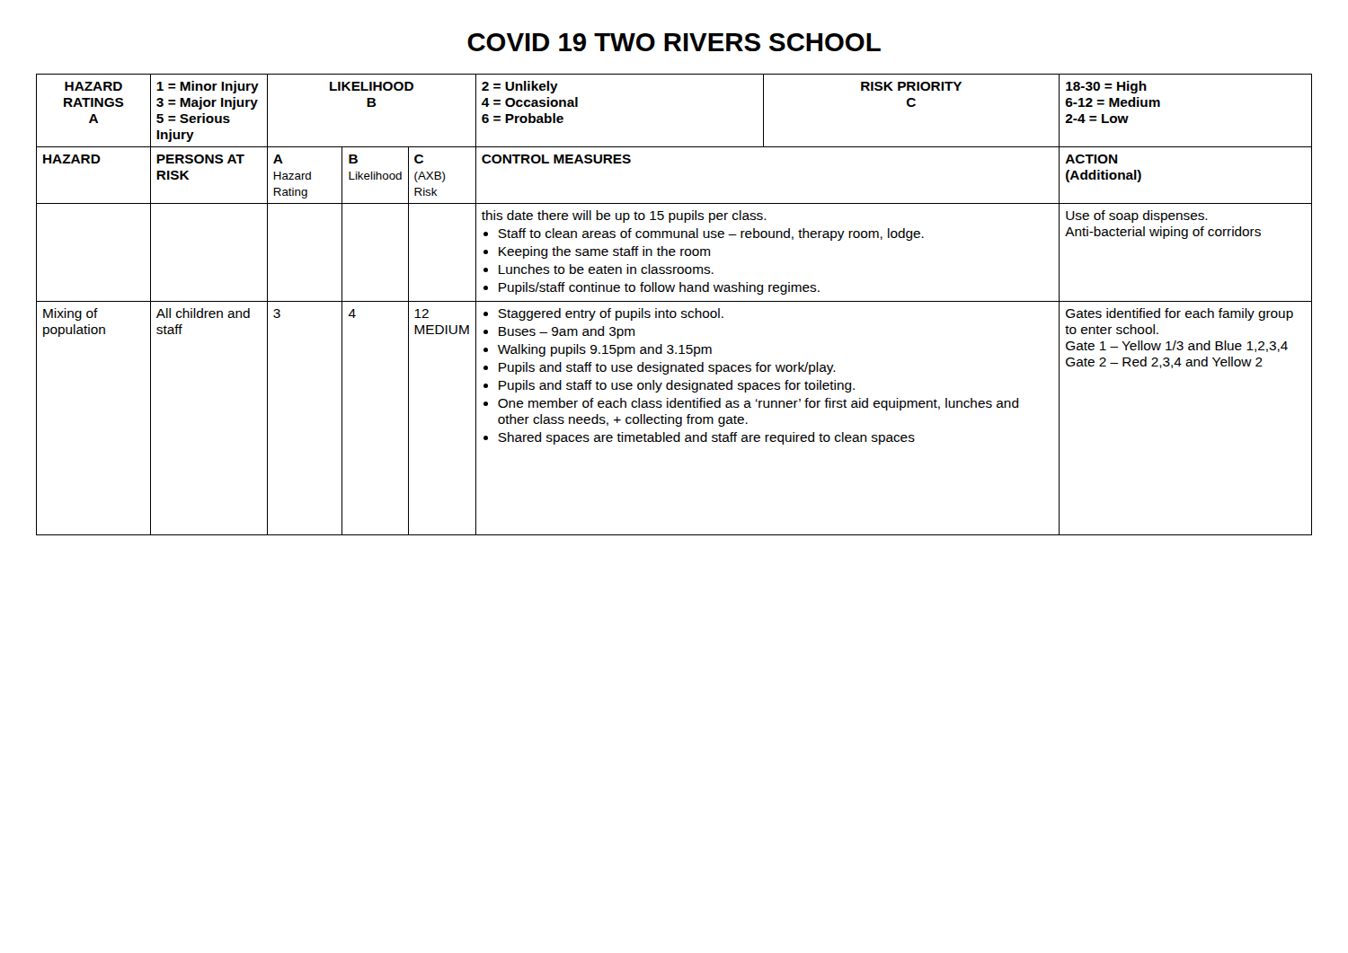COVID 19 TWO RIVERS SCHOOL
| HAZARD RATINGS A | 1 = Minor Injury 3 = Major Injury 5 = Serious Injury | LIKELIHOOD B | 2 = Unlikely 4 = Occasional 6 = Probable | RISK PRIORITY C | 18-30 = High 6-12 = Medium 2-4 = Low |
| HAZARD | PERSONS AT RISK | A Hazard Rating | B Likelihood | C (AXB) Risk | CONTROL MEASURES | ACTION (Additional) |
| | | | | | this date there will be up to 15 pupils per class. Staff to clean areas of communal use – rebound, therapy room, lodge. Keeping the same staff in the room Lunches to be eaten in classrooms. Pupils/staff continue to follow hand washing regimes. | Use of soap dispenses. Anti-bacterial wiping of corridors |
| Mixing of population | All children and staff | 3 | 4 | 12 MEDIUM | Staggered entry of pupils into school. Buses – 9am and 3pm Walking pupils 9.15pm and 3.15pm Pupils and staff to use designated spaces for work/play. Pupils and staff to use only designated spaces for toileting. One member of each class identified as a ‘runner’ for first aid equipment, lunches and other class needs, + collecting from gate. Shared spaces are timetabled and staff are required to clean spaces | Gates identified for each family group to enter school. Gate 1 – Yellow 1/3 and Blue 1,2,3,4 Gate 2 – Red 2,3,4 and Yellow 2 |